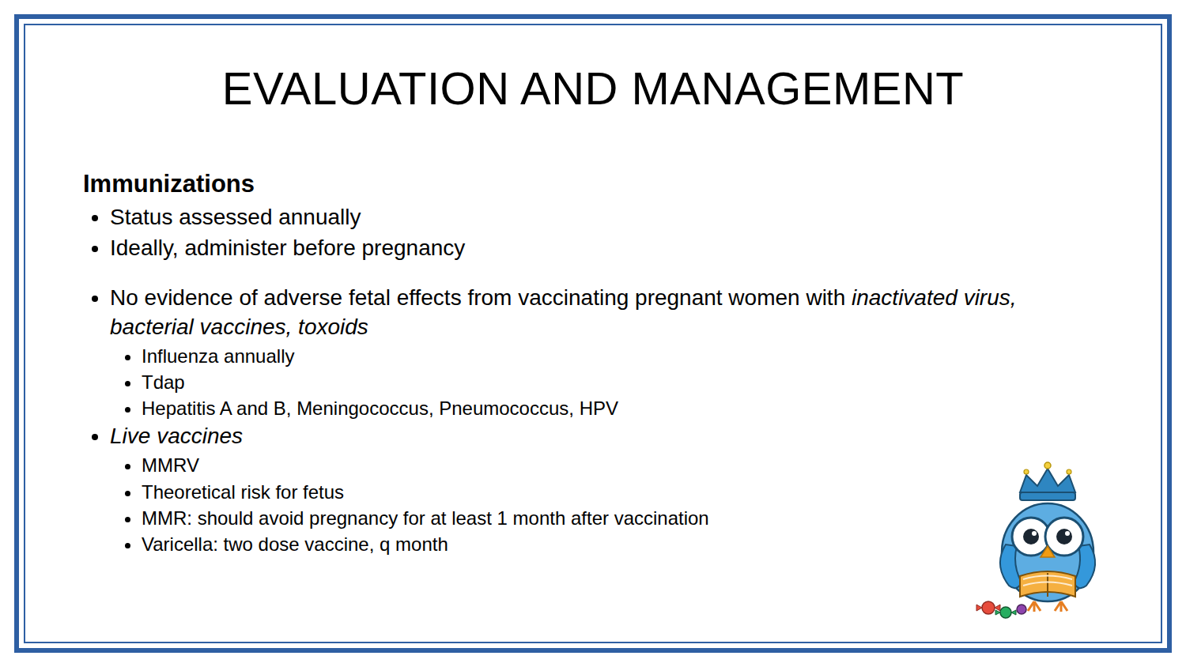EVALUATION AND MANAGEMENT
Immunizations
Status assessed annually
Ideally, administer before pregnancy
No evidence of adverse fetal effects from vaccinating pregnant women with inactivated virus, bacterial vaccines, toxoids
Influenza annually
Tdap
Hepatitis A and B, Meningococcus, Pneumococcus, HPV
Live vaccines
MMRV
Theoretical risk for fetus
MMR: should avoid pregnancy for at least 1 month after vaccination
Varicella: two dose vaccine, q month